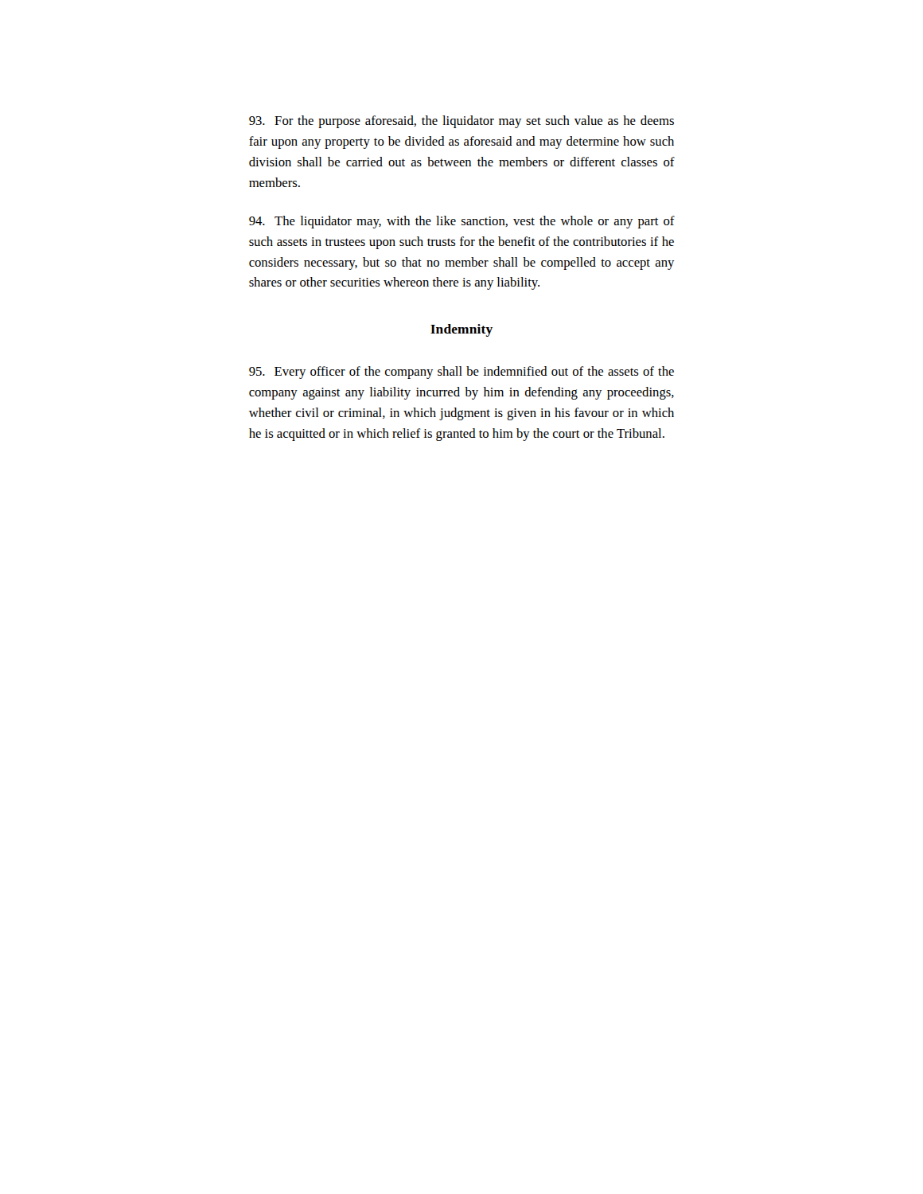93. For the purpose aforesaid, the liquidator may set such value as he deems fair upon any property to be divided as aforesaid and may determine how such division shall be carried out as between the members or different classes of members.
94. The liquidator may, with the like sanction, vest the whole or any part of such assets in trustees upon such trusts for the benefit of the contributories if he considers necessary, but so that no member shall be compelled to accept any shares or other securities whereon there is any liability.
Indemnity
95. Every officer of the company shall be indemnified out of the assets of the company against any liability incurred by him in defending any proceedings, whether civil or criminal, in which judgment is given in his favour or in which he is acquitted or in which relief is granted to him by the court or the Tribunal.